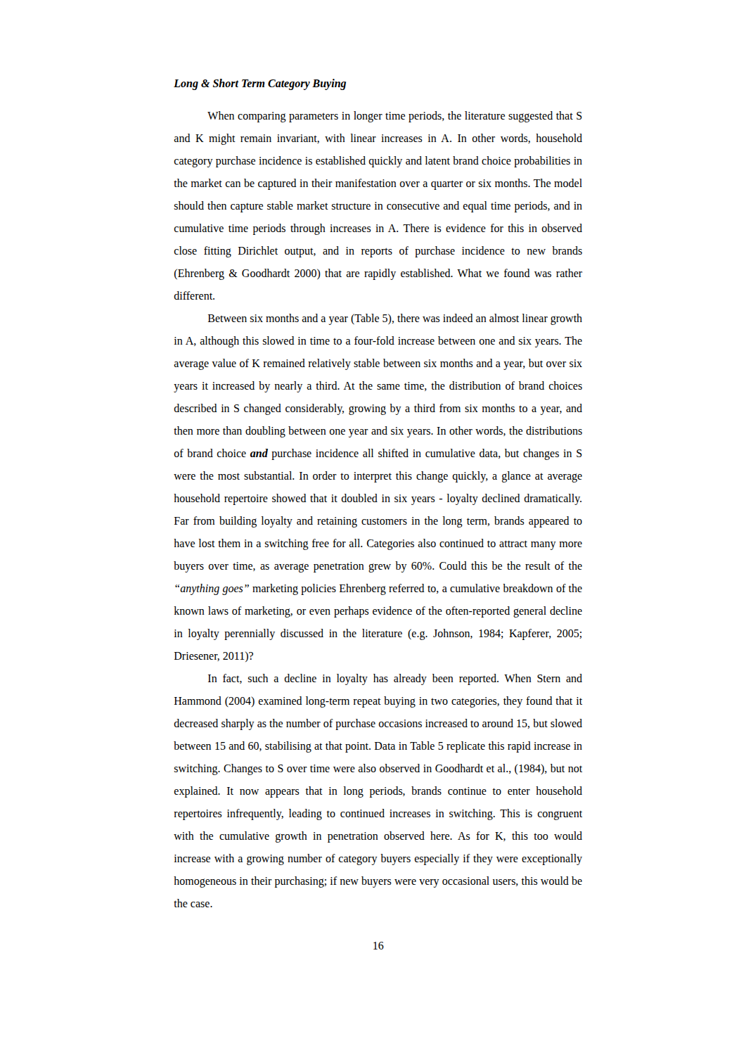Long & Short Term Category Buying
When comparing parameters in longer time periods, the literature suggested that S and K might remain invariant, with linear increases in A. In other words, household category purchase incidence is established quickly and latent brand choice probabilities in the market can be captured in their manifestation over a quarter or six months. The model should then capture stable market structure in consecutive and equal time periods, and in cumulative time periods through increases in A. There is evidence for this in observed close fitting Dirichlet output, and in reports of purchase incidence to new brands (Ehrenberg & Goodhardt 2000) that are rapidly established. What we found was rather different.
Between six months and a year (Table 5), there was indeed an almost linear growth in A, although this slowed in time to a four-fold increase between one and six years. The average value of K remained relatively stable between six months and a year, but over six years it increased by nearly a third. At the same time, the distribution of brand choices described in S changed considerably, growing by a third from six months to a year, and then more than doubling between one year and six years. In other words, the distributions of brand choice and purchase incidence all shifted in cumulative data, but changes in S were the most substantial. In order to interpret this change quickly, a glance at average household repertoire showed that it doubled in six years - loyalty declined dramatically. Far from building loyalty and retaining customers in the long term, brands appeared to have lost them in a switching free for all. Categories also continued to attract many more buyers over time, as average penetration grew by 60%. Could this be the result of the “anything goes” marketing policies Ehrenberg referred to, a cumulative breakdown of the known laws of marketing, or even perhaps evidence of the often-reported general decline in loyalty perennially discussed in the literature (e.g. Johnson, 1984; Kapferer, 2005; Driesener, 2011)?
In fact, such a decline in loyalty has already been reported. When Stern and Hammond (2004) examined long-term repeat buying in two categories, they found that it decreased sharply as the number of purchase occasions increased to around 15, but slowed between 15 and 60, stabilising at that point. Data in Table 5 replicate this rapid increase in switching. Changes to S over time were also observed in Goodhardt et al., (1984), but not explained. It now appears that in long periods, brands continue to enter household repertoires infrequently, leading to continued increases in switching. This is congruent with the cumulative growth in penetration observed here. As for K, this too would increase with a growing number of category buyers especially if they were exceptionally homogeneous in their purchasing; if new buyers were very occasional users, this would be the case.
16